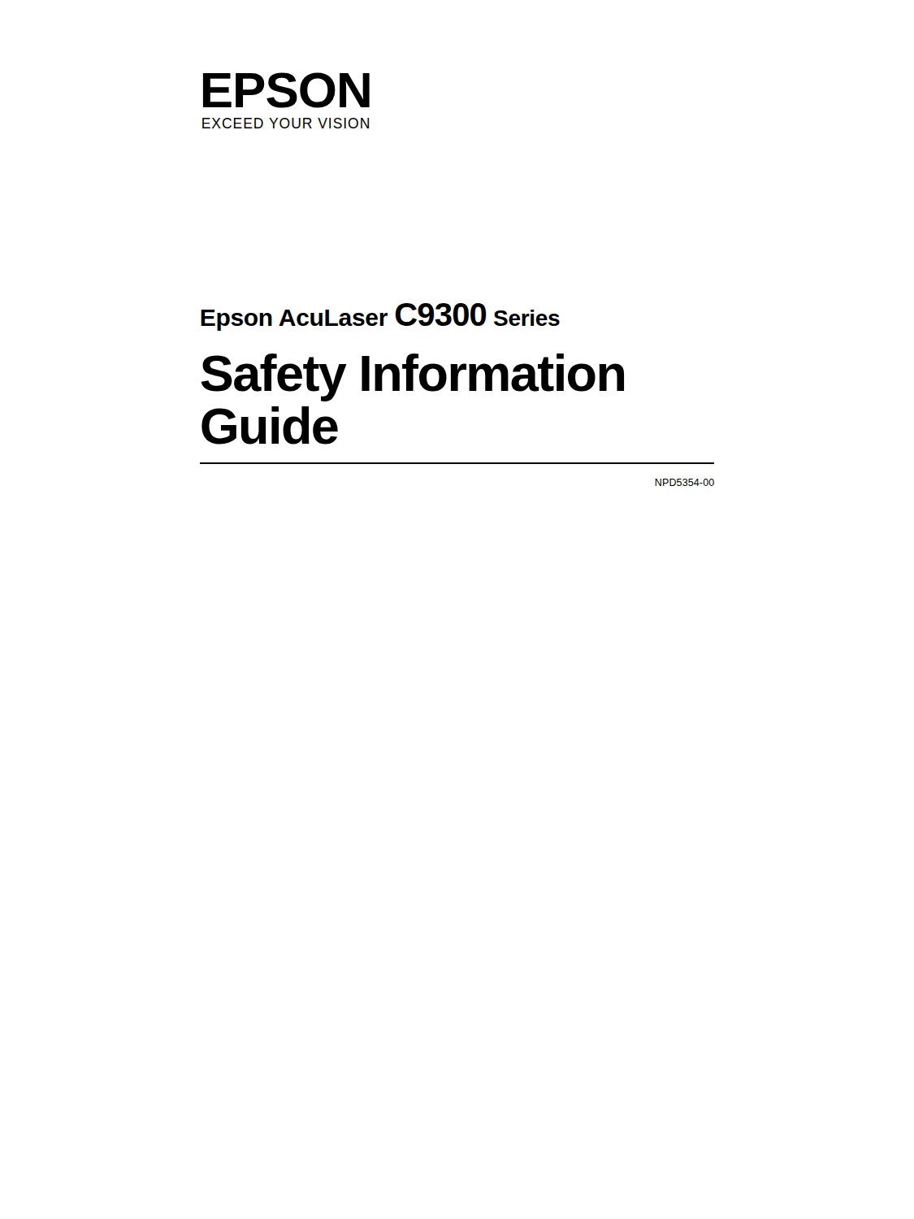EPSON
EXCEED YOUR VISION
Epson AcuLaser C9300 Series
Safety Information Guide
NPD5354-00